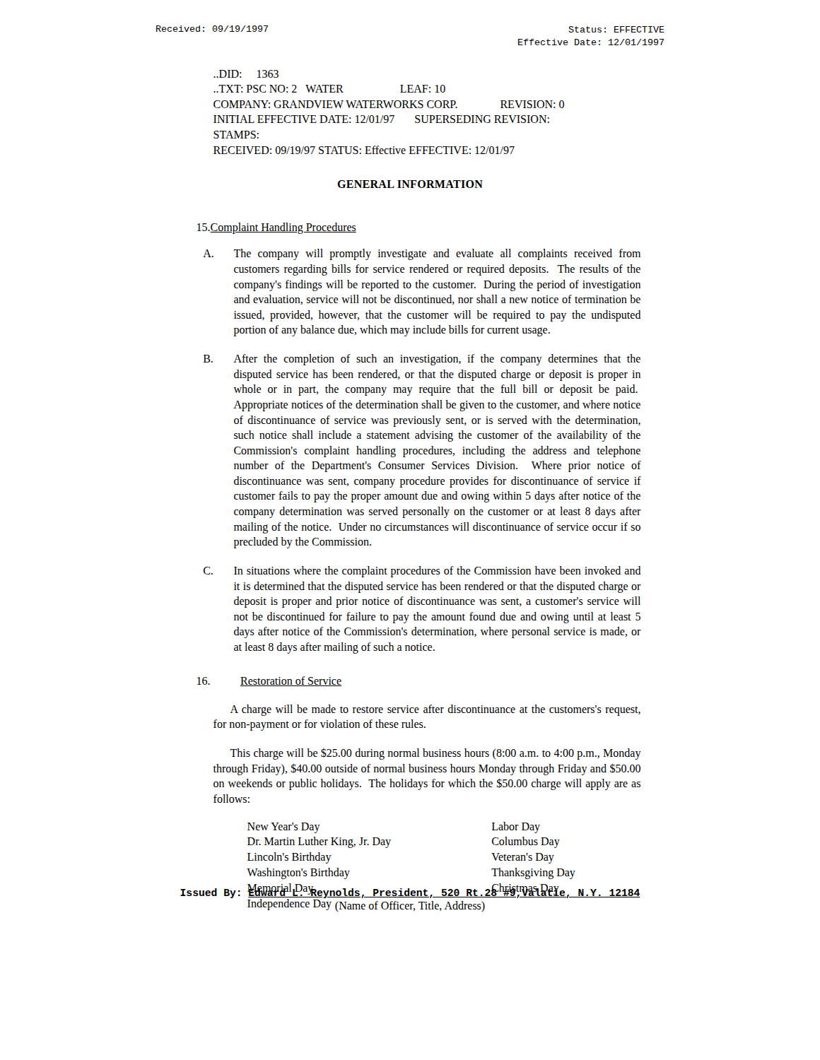Received: 09/19/1997
Status: EFFECTIVE
Effective Date: 12/01/1997
..DID: 1363
..TXT: PSC NO: 2 WATER LEAF: 10
COMPANY: GRANDVIEW WATERWORKS CORP. REVISION: 0
INITIAL EFFECTIVE DATE: 12/01/97 SUPERSEDING REVISION:
STAMPS:
RECEIVED: 09/19/97 STATUS: Effective EFFECTIVE: 12/01/97
GENERAL INFORMATION
15.Complaint Handling Procedures
A. The company will promptly investigate and evaluate all complaints received from customers regarding bills for service rendered or required deposits. The results of the company's findings will be reported to the customer. During the period of investigation and evaluation, service will not be discontinued, nor shall a new notice of termination be issued, provided, however, that the customer will be required to pay the undisputed portion of any balance due, which may include bills for current usage.
B. After the completion of such an investigation, if the company determines that the disputed service has been rendered, or that the disputed charge or deposit is proper in whole or in part, the company may require that the full bill or deposit be paid. Appropriate notices of the determination shall be given to the customer, and where notice of discontinuance of service was previously sent, or is served with the determination, such notice shall include a statement advising the customer of the availability of the Commission's complaint handling procedures, including the address and telephone number of the Department's Consumer Services Division. Where prior notice of discontinuance was sent, company procedure provides for discontinuance of service if customer fails to pay the proper amount due and owing within 5 days after notice of the company determination was served personally on the customer or at least 8 days after mailing of the notice. Under no circumstances will discontinuance of service occur if so precluded by the Commission.
C. In situations where the complaint procedures of the Commission have been invoked and it is determined that the disputed service has been rendered or that the disputed charge or deposit is proper and prior notice of discontinuance was sent, a customer's service will not be discontinued for failure to pay the amount found due and owing until at least 5 days after notice of the Commission's determination, where personal service is made, or at least 8 days after mailing of such a notice.
16.
Restoration of Service
A charge will be made to restore service after discontinuance at the customers's request, for non-payment or for violation of these rules.
This charge will be $25.00 during normal business hours (8:00 a.m. to 4:00 p.m., Monday through Friday), $40.00 outside of normal business hours Monday through Friday and $50.00 on weekends or public holidays. The holidays for which the $50.00 charge will apply are as follows:
| New Year's Day | Labor Day |
| Dr. Martin Luther King, Jr. Day | Columbus Day |
| Lincoln's Birthday | Veteran's Day |
| Washington's Birthday | Thanksgiving Day |
| Memorial Day | Christmas Day |
| Independence Day | |
Issued By: Edward L. Reynolds, President, 520 Rt.28 #9,Valatie, N.Y. 12184
(Name of Officer, Title, Address)